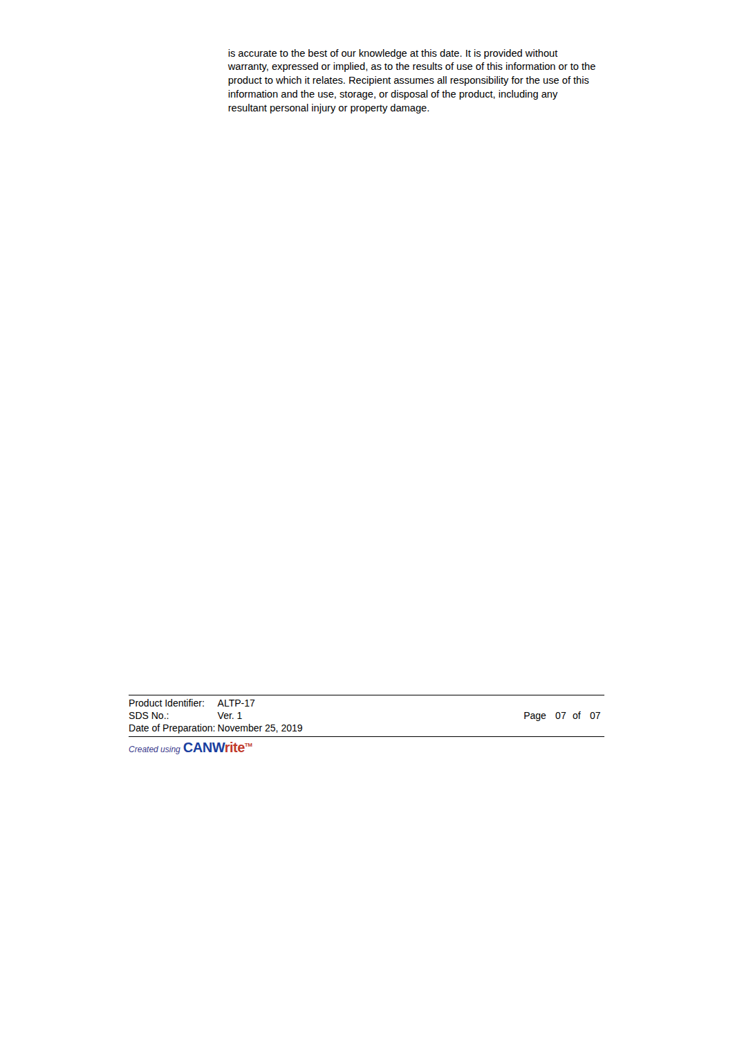is accurate to the best of our knowledge at this date. It is provided without warranty, expressed or implied, as to the results of use of this information or to the product to which it relates. Recipient assumes all responsibility for the use of this information and the use, storage, or disposal of the product, including any resultant personal injury or property damage.
| Product Identifier: | ALTP-17 | |
| SDS No.: | Ver. 1 | Page 07 of 07 |
| Date of Preparation: | November 25, 2019 | |
Created using CAN WriteTM